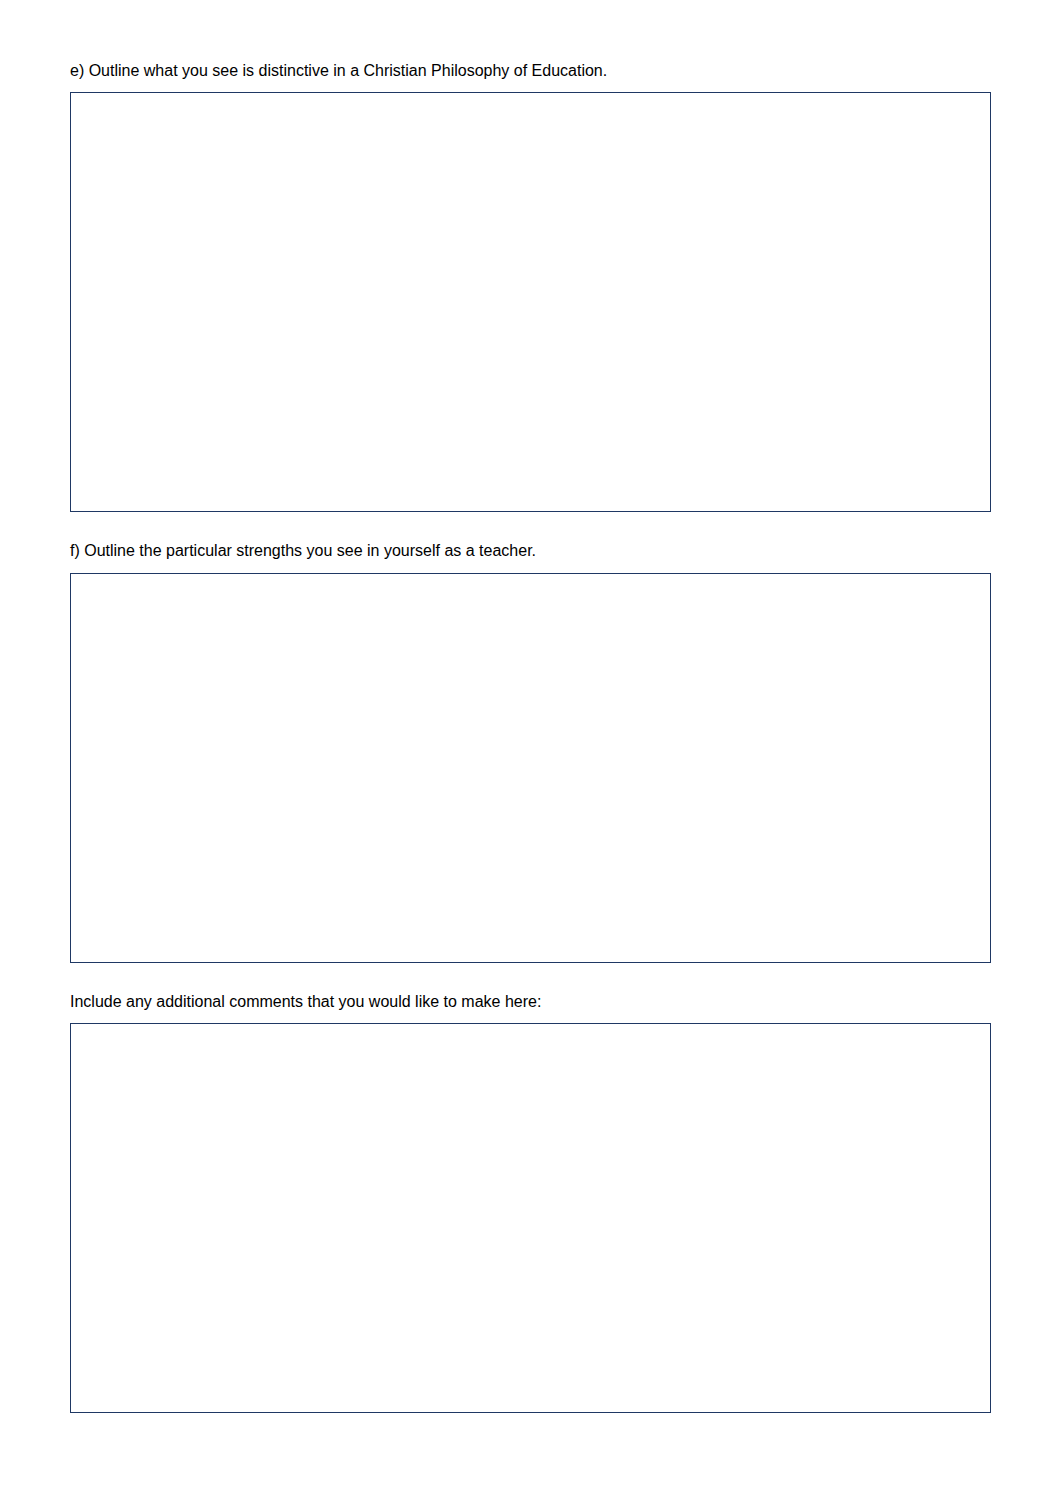e) Outline what you see is distinctive in a Christian Philosophy of Education.
f) Outline the particular strengths you see in yourself as a teacher.
Include any additional comments that you would like to make here: